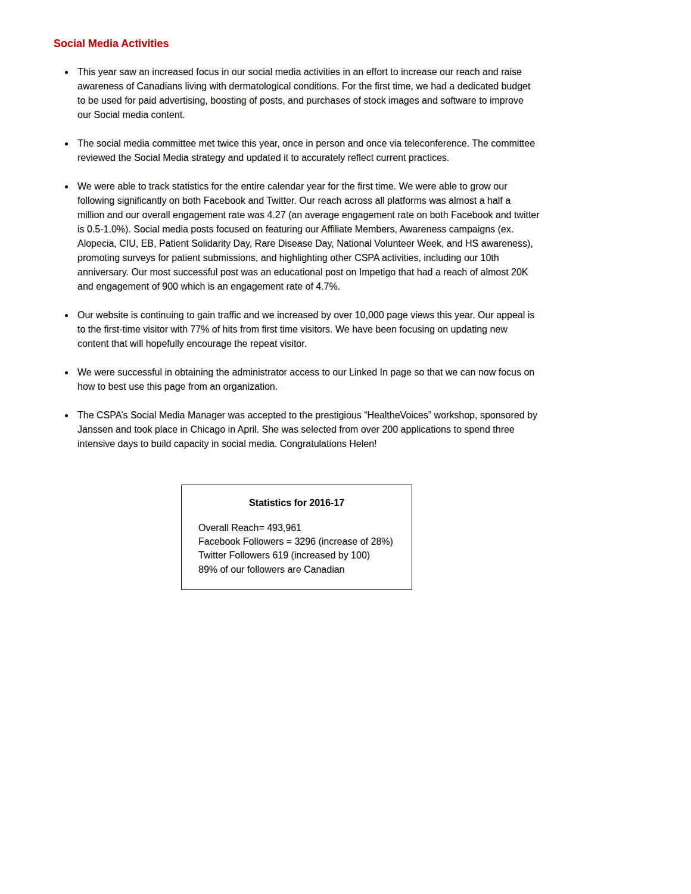Social Media Activities
This year saw an increased focus in our social media activities in an effort to increase our reach and raise awareness of Canadians living with dermatological conditions. For the first time, we had a dedicated budget to be used for paid advertising, boosting of posts, and purchases of stock images and software to improve our Social media content.
The social media committee met twice this year, once in person and once via teleconference. The committee reviewed the Social Media strategy and updated it to accurately reflect current practices.
We were able to track statistics for the entire calendar year for the first time. We were able to grow our following significantly on both Facebook and Twitter. Our reach across all platforms was almost a half a million and our overall engagement rate was 4.27 (an average engagement rate on both Facebook and twitter is 0.5-1.0%). Social media posts focused on featuring our Affiliate Members, Awareness campaigns (ex. Alopecia, CIU, EB, Patient Solidarity Day, Rare Disease Day, National Volunteer Week, and HS awareness), promoting surveys for patient submissions, and highlighting other CSPA activities, including our 10th anniversary. Our most successful post was an educational post on Impetigo that had a reach of almost 20K and engagement of 900 which is an engagement rate of 4.7%.
Our website is continuing to gain traffic and we increased by over 10,000 page views this year. Our appeal is to the first-time visitor with 77% of hits from first time visitors. We have been focusing on updating new content that will hopefully encourage the repeat visitor.
We were successful in obtaining the administrator access to our Linked In page so that we can now focus on how to best use this page from an organization.
The CSPA’s Social Media Manager was accepted to the prestigious “HealtheVoices” workshop, sponsored by Janssen and took place in Chicago in April. She was selected from over 200 applications to spend three intensive days to build capacity in social media. Congratulations Helen!
Statistics for 2016-17
Overall Reach= 493,961
Facebook Followers = 3296 (increase of 28%)
Twitter Followers 619 (increased by 100)
89% of our followers are Canadian